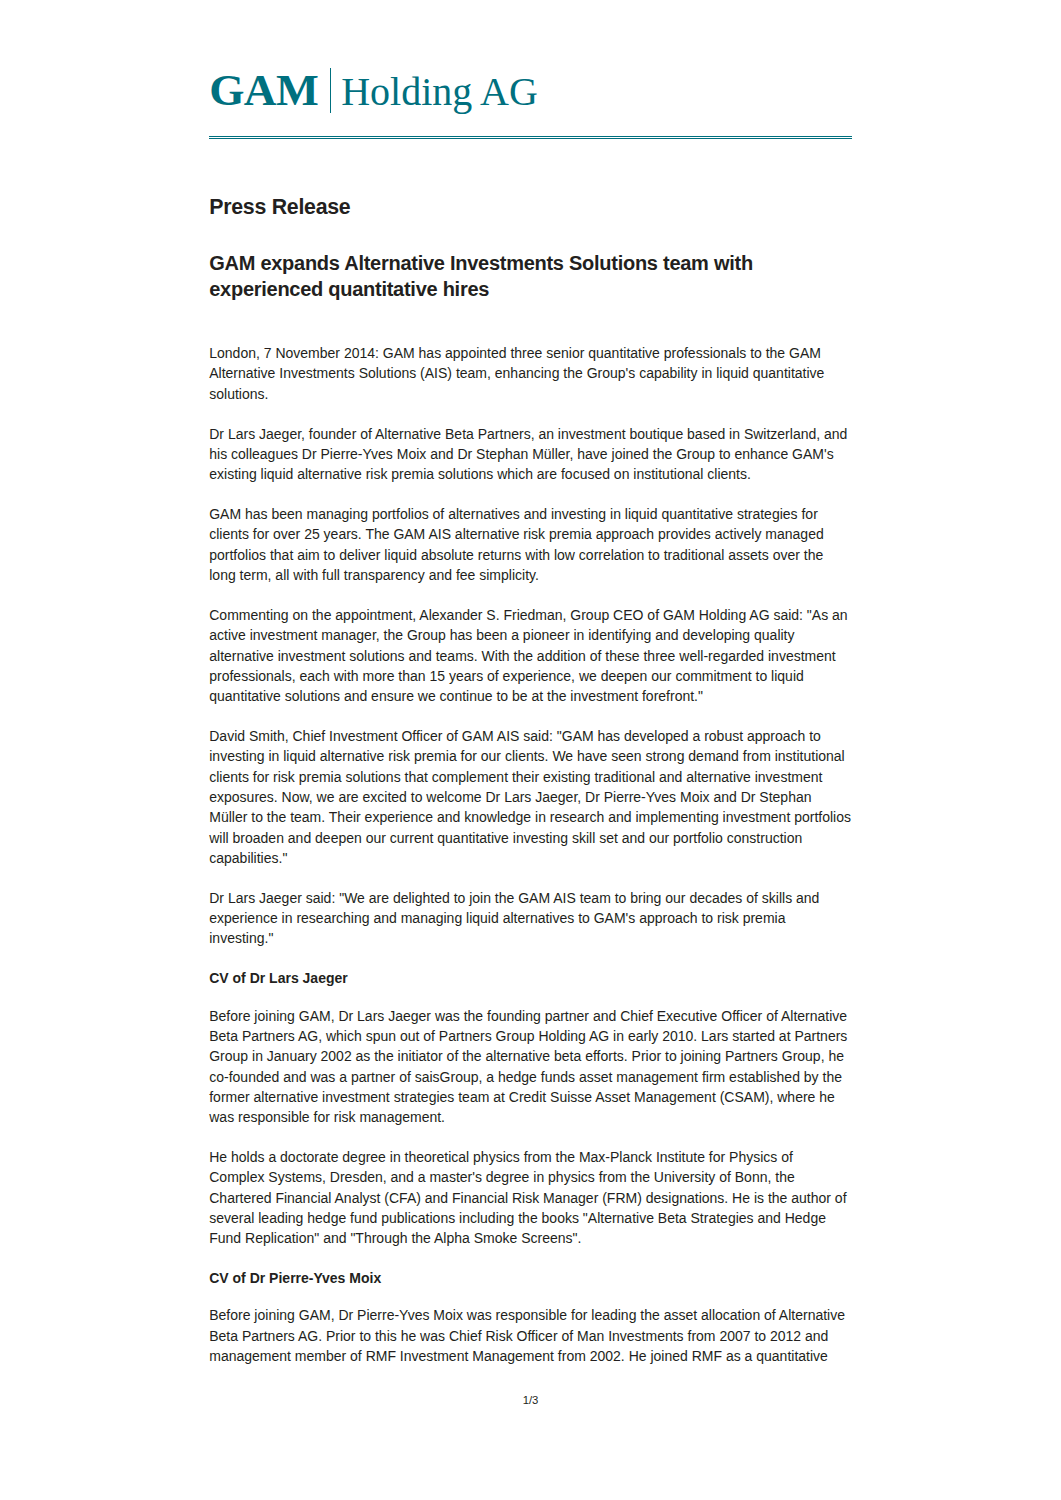GAM Holding AG
Press Release
GAM expands Alternative Investments Solutions team with experienced quantitative hires
London, 7 November 2014: GAM has appointed three senior quantitative professionals to the GAM Alternative Investments Solutions (AIS) team, enhancing the Group's capability in liquid quantitative solutions.
Dr Lars Jaeger, founder of Alternative Beta Partners, an investment boutique based in Switzerland, and his colleagues Dr Pierre-Yves Moix and Dr Stephan Müller, have joined the Group to enhance GAM's existing liquid alternative risk premia solutions which are focused on institutional clients.
GAM has been managing portfolios of alternatives and investing in liquid quantitative strategies for clients for over 25 years. The GAM AIS alternative risk premia approach provides actively managed portfolios that aim to deliver liquid absolute returns with low correlation to traditional assets over the long term, all with full transparency and fee simplicity.
Commenting on the appointment, Alexander S. Friedman, Group CEO of GAM Holding AG said: "As an active investment manager, the Group has been a pioneer in identifying and developing quality alternative investment solutions and teams. With the addition of these three well-regarded investment professionals, each with more than 15 years of experience, we deepen our commitment to liquid quantitative solutions and ensure we continue to be at the investment forefront."
David Smith, Chief Investment Officer of GAM AIS said: "GAM has developed a robust approach to investing in liquid alternative risk premia for our clients. We have seen strong demand from institutional clients for risk premia solutions that complement their existing traditional and alternative investment exposures. Now, we are excited to welcome Dr Lars Jaeger, Dr Pierre-Yves Moix and Dr Stephan Müller to the team. Their experience and knowledge in research and implementing investment portfolios will broaden and deepen our current quantitative investing skill set and our portfolio construction capabilities."
Dr Lars Jaeger said: "We are delighted to join the GAM AIS team to bring our decades of skills and experience in researching and managing liquid alternatives to GAM's approach to risk premia investing."
CV of Dr Lars Jaeger
Before joining GAM, Dr Lars Jaeger was the founding partner and Chief Executive Officer of Alternative Beta Partners AG, which spun out of Partners Group Holding AG in early 2010. Lars started at Partners Group in January 2002 as the initiator of the alternative beta efforts. Prior to joining Partners Group, he co-founded and was a partner of saisGroup, a hedge funds asset management firm established by the former alternative investment strategies team at Credit Suisse Asset Management (CSAM), where he was responsible for risk management.
He holds a doctorate degree in theoretical physics from the Max-Planck Institute for Physics of Complex Systems, Dresden, and a master's degree in physics from the University of Bonn, the Chartered Financial Analyst (CFA) and Financial Risk Manager (FRM) designations. He is the author of several leading hedge fund publications including the books "Alternative Beta Strategies and Hedge Fund Replication" and "Through the Alpha Smoke Screens".
CV of Dr Pierre-Yves Moix
Before joining GAM, Dr Pierre-Yves Moix was responsible for leading the asset allocation of Alternative Beta Partners AG. Prior to this he was Chief Risk Officer of Man Investments from 2007 to 2012 and management member of RMF Investment Management from 2002. He joined RMF as a quantitative
1/3